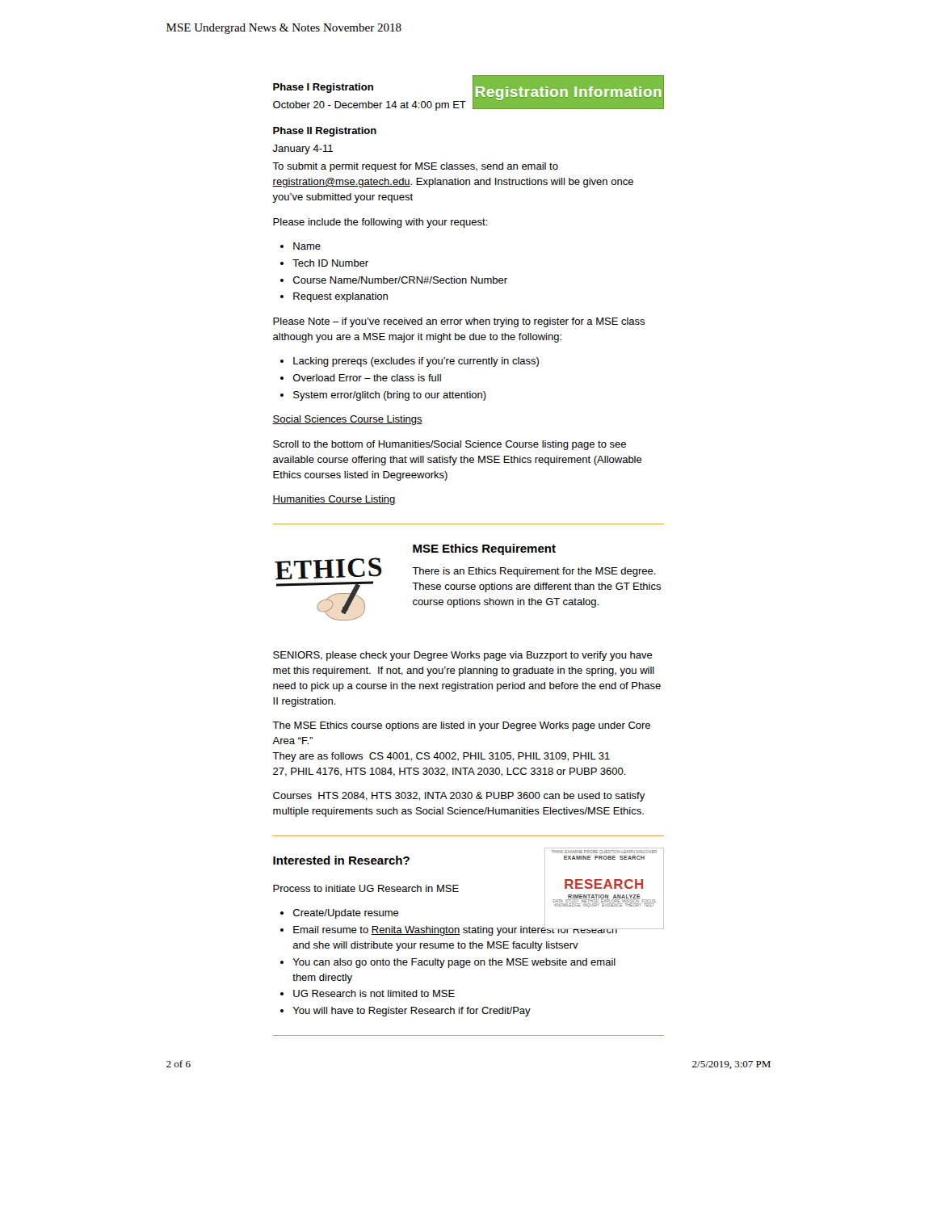MSE Undergrad News & Notes November 2018
Registration Information
Phase I Registration
October 20 - December 14 at 4:00 pm ET
Phase II Registration
January 4-11
To submit a permit request for MSE classes, send an email to registration@mse.gatech.edu. Explanation and Instructions will be given once you’ve submitted your request
Please include the following with your request:
Name
Tech ID Number
Course Name/Number/CRN#/Section Number
Request explanation
Please Note – if you’ve received an error when trying to register for a MSE class although you are a MSE major it might be due to the following:
Lacking prereqs (excludes if you’re currently in class)
Overload Error – the class is full
System error/glitch (bring to our attention)
Social Sciences Course Listings
Scroll to the bottom of Humanities/Social Science Course listing page to see available course offering that will satisfy the MSE Ethics requirement (Allowable Ethics courses listed in Degreeworks)
Humanities Course Listing
ETHICS
MSE Ethics Requirement
There is an Ethics Requirement for the MSE degree. These course options are different than the GT Ethics course options shown in the GT catalog.
SENIORS, please check your Degree Works page via Buzzport to verify you have met this requirement. If not, and you’re planning to graduate in the spring, you will need to pick up a course in the next registration period and before the end of Phase II registration.
The MSE Ethics course options are listed in your Degree Works page under Core Area “F.”
They are as follows CS 4001, CS 4002, PHIL 3105, PHIL 3109, PHIL 31
27, PHIL 4176, HTS 1084, HTS 3032, INTA 2030, LCC 3318 or PUBP 3600.
Courses HTS 2084, HTS 3032, INTA 2030 & PUBP 3600 can be used to satisfy multiple requirements such as Social Science/Humanities Electives/MSE Ethics.
THINK EXAMINE PROBE QUESTION LEARN DISCOVER EXAMINE PROBE SEARCH RESEARCH RIMENTATION ANALYZE DATA STUDY METHOD EXPLORE MISSION FOCUS KNOWLEDGE INQUIRY EVIDENCE THEORY TEST
Interested in Research?
Process to initiate UG Research in MSE
Create/Update resume
Email resume to Renita Washington stating your interest for Research and she will distribute your resume to the MSE faculty listserv
You can also go onto the Faculty page on the MSE website and email them directly
UG Research is not limited to MSE
You will have to Register Research if for Credit/Pay
2 of 6
2/5/2019, 3:07 PM